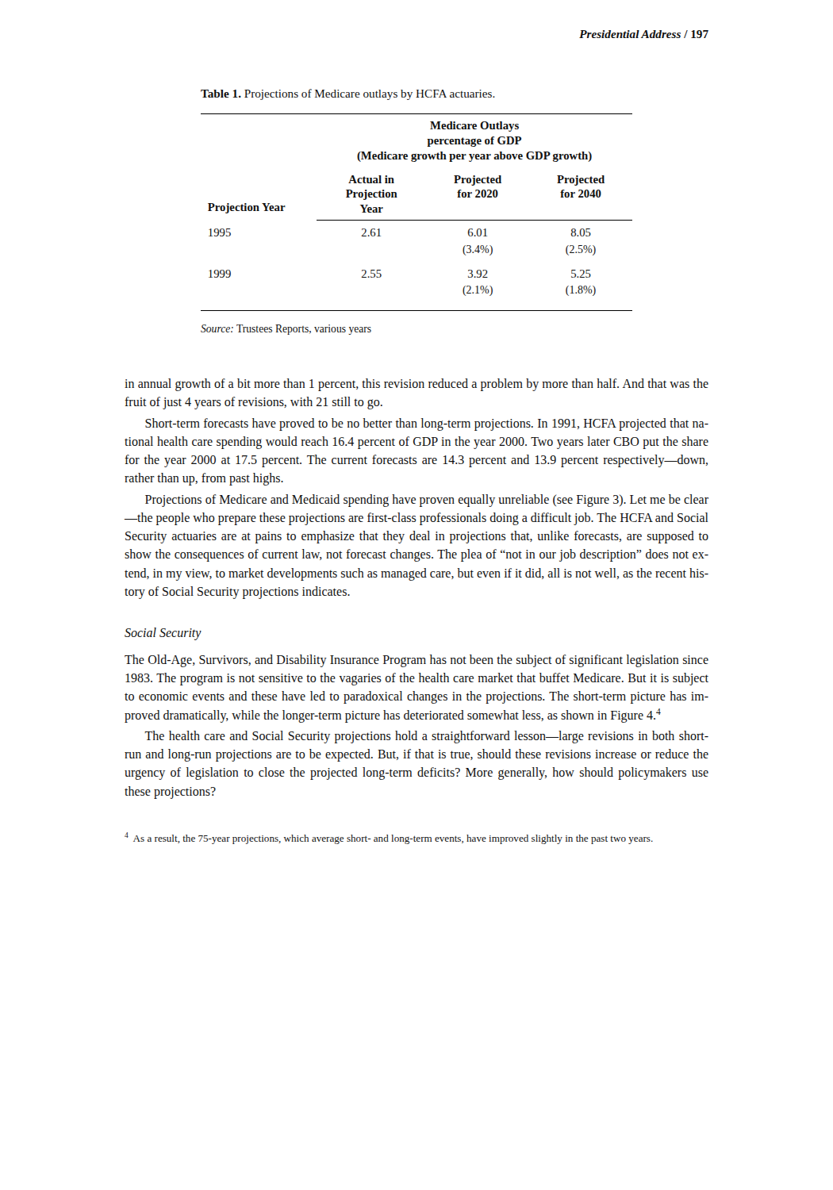Presidential Address / 197
Table 1. Projections of Medicare outlays by HCFA actuaries.
| Projection Year | Medicare Outlays percentage of GDP (Medicare growth per year above GDP growth) |
| --- | --- |
| Actual in Projection Year | Projected for 2020 | Projected for 2040 |
| 1995 | 2.61 | 6.01 (3.4%) | 8.05 (2.5%) |
| 1999 | 2.55 | 3.92 (2.1%) | 5.25 (1.8%) |
Source: Trustees Reports, various years
in annual growth of a bit more than 1 percent, this revision reduced a problem by more than half. And that was the fruit of just 4 years of revisions, with 21 still to go.
Short-term forecasts have proved to be no better than long-term projections. In 1991, HCFA projected that national health care spending would reach 16.4 percent of GDP in the year 2000. Two years later CBO put the share for the year 2000 at 17.5 percent. The current forecasts are 14.3 percent and 13.9 percent respectively—down, rather than up, from past highs.
Projections of Medicare and Medicaid spending have proven equally unreliable (see Figure 3). Let me be clear—the people who prepare these projections are first-class professionals doing a difficult job. The HCFA and Social Security actuaries are at pains to emphasize that they deal in projections that, unlike forecasts, are supposed to show the consequences of current law, not forecast changes. The plea of “not in our job description” does not extend, in my view, to market developments such as managed care, but even if it did, all is not well, as the recent history of Social Security projections indicates.
Social Security
The Old-Age, Survivors, and Disability Insurance Program has not been the subject of significant legislation since 1983. The program is not sensitive to the vagaries of the health care market that buffet Medicare. But it is subject to economic events and these have led to paradoxical changes in the projections. The short-term picture has improved dramatically, while the longer-term picture has deteriorated somewhat less, as shown in Figure 4.4
The health care and Social Security projections hold a straightforward lesson—large revisions in both short-run and long-run projections are to be expected. But, if that is true, should these revisions increase or reduce the urgency of legislation to close the projected long-term deficits? More generally, how should policymakers use these projections?
4 As a result, the 75-year projections, which average short- and long-term events, have improved slightly in the past two years.